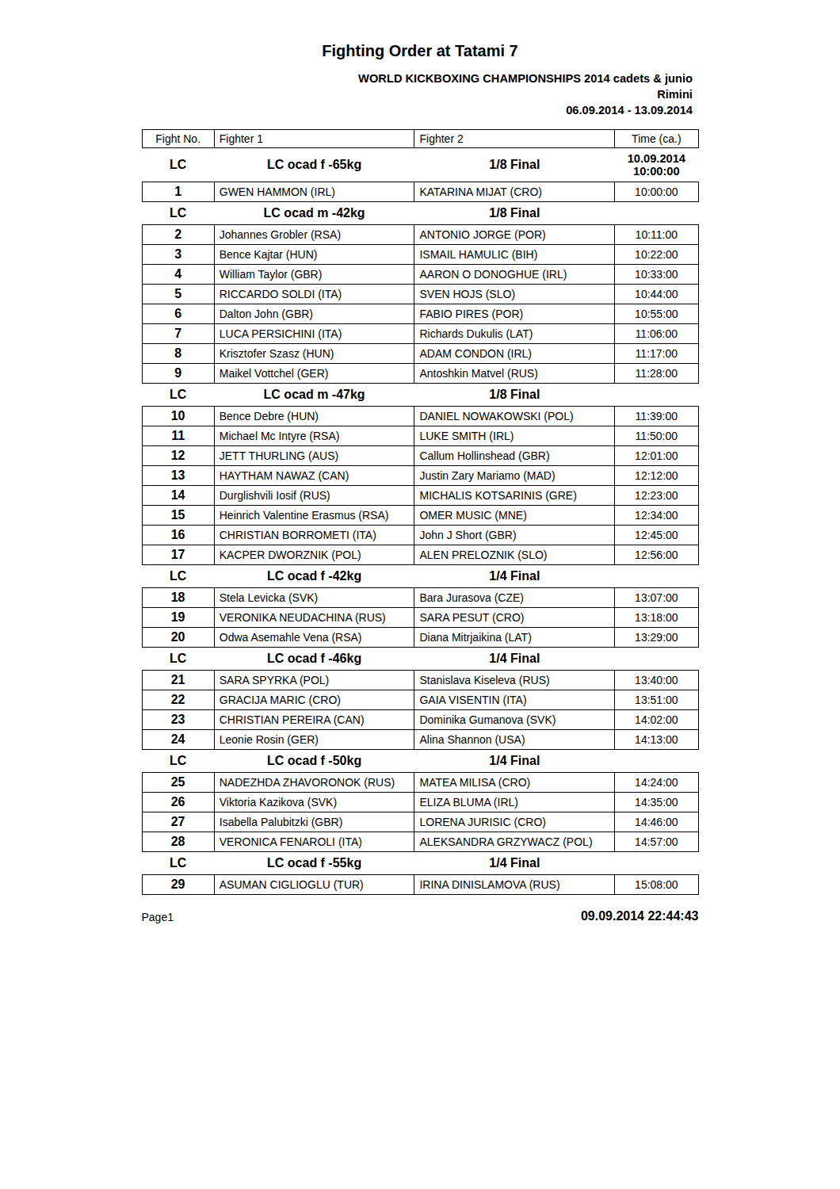Fighting Order at Tatami 7
WORLD KICKBOXING CHAMPIONSHIPS 2014 cadets & junio
Rimini
06.09.2014 - 13.09.2014
| Fight No. | Fighter 1 | Fighter 2 | Time (ca.) |
| --- | --- | --- | --- |
| LC | LC ocad f -65kg | 1/8 Final | 10.09.2014 10:00:00 |
| 1 | GWEN HAMMON (IRL) | KATARINA MIJAT (CRO) | 10:00:00 |
| LC | LC ocad m -42kg | 1/8 Final | |
| 2 | Johannes Grobler (RSA) | ANTONIO JORGE (POR) | 10:11:00 |
| 3 | Bence Kajtar (HUN) | ISMAIL HAMULIC (BIH) | 10:22:00 |
| 4 | William Taylor (GBR) | AARON O DONOGHUE (IRL) | 10:33:00 |
| 5 | RICCARDO SOLDI (ITA) | SVEN HOJS (SLO) | 10:44:00 |
| 6 | Dalton John (GBR) | FABIO PIRES (POR) | 10:55:00 |
| 7 | LUCA PERSICHINI (ITA) | Richards Dukulis (LAT) | 11:06:00 |
| 8 | Krisztofer Szasz (HUN) | ADAM CONDON (IRL) | 11:17:00 |
| 9 | Maikel Vottchel (GER) | Antoshkin Matvel (RUS) | 11:28:00 |
| LC | LC ocad m -47kg | 1/8 Final | |
| 10 | Bence Debre (HUN) | DANIEL NOWAKOWSKI (POL) | 11:39:00 |
| 11 | Michael Mc Intyre (RSA) | LUKE SMITH (IRL) | 11:50:00 |
| 12 | JETT THURLING (AUS) | Callum Hollinshead (GBR) | 12:01:00 |
| 13 | HAYTHAM NAWAZ (CAN) | Justin Zary Mariamo (MAD) | 12:12:00 |
| 14 | Durglishvili Iosif (RUS) | MICHALIS KOTSARINIS (GRE) | 12:23:00 |
| 15 | Heinrich Valentine Erasmus (RSA) | OMER MUSIC (MNE) | 12:34:00 |
| 16 | CHRISTIAN BORROMETI (ITA) | John J Short (GBR) | 12:45:00 |
| 17 | KACPER DWORZNIK (POL) | ALEN PRELOZNIK (SLO) | 12:56:00 |
| LC | LC ocad f -42kg | 1/4 Final | |
| 18 | Stela Levicka (SVK) | Bara Jurasova (CZE) | 13:07:00 |
| 19 | VERONIKA NEUDACHINA (RUS) | SARA PESUT (CRO) | 13:18:00 |
| 20 | Odwa Asemahle Vena (RSA) | Diana Mitrjaikina (LAT) | 13:29:00 |
| LC | LC ocad f -46kg | 1/4 Final | |
| 21 | SARA SPYRKA (POL) | Stanislava Kiseleva (RUS) | 13:40:00 |
| 22 | GRACIJA MARIC (CRO) | GAIA VISENTIN (ITA) | 13:51:00 |
| 23 | CHRISTIAN PEREIRA (CAN) | Dominika Gumanova (SVK) | 14:02:00 |
| 24 | Leonie Rosin (GER) | Alina Shannon (USA) | 14:13:00 |
| LC | LC ocad f -50kg | 1/4 Final | |
| 25 | NADEZHDA ZHAVORONOK (RUS) | MATEA MILISA (CRO) | 14:24:00 |
| 26 | Viktoria Kazikova (SVK) | ELIZA BLUMA (IRL) | 14:35:00 |
| 27 | Isabella Palubitzki (GBR) | LORENA JURISIC (CRO) | 14:46:00 |
| 28 | VERONICA FENAROLI (ITA) | ALEKSANDRA GRZYWACZ (POL) | 14:57:00 |
| LC | LC ocad f -55kg | 1/4 Final | |
| 29 | ASUMAN CIGLIOGLU (TUR) | IRINA DINISLAMOVA (RUS) | 15:08:00 |
Page1
09.09.2014 22:44:43